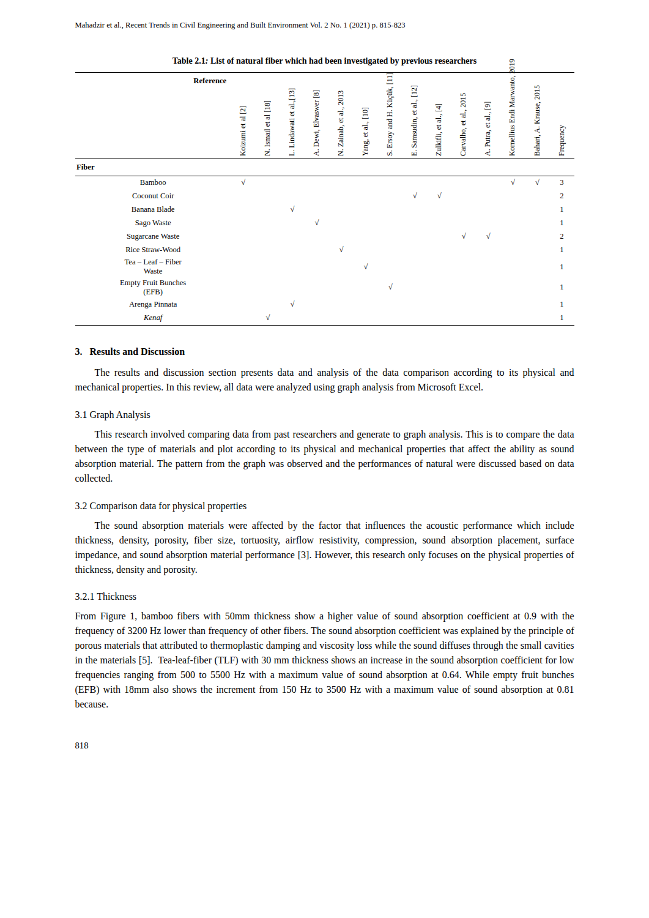Mahadzir et al., Recent Trends in Civil Engineering and Built Environment Vol. 2 No. 1 (2021) p. 815-823
Table 2.1: List of natural fiber which had been investigated by previous researchers
| Reference | Koizumi et al [2] | N. Ismail et al [18] | L. Lindawati et al.,[13] | A. Dewi, Elvaswer [8] | N. Zainab, et al., 2013 | Yang, et al., [10] | S. Ersoy and H. Küçük, [11] | E. Samsudin, et al., [12] | Zulkifli, et al., [4] | Carvalho, et al., 2015 | A. Putra, et al., [9] | Kornellius Endi Marwanto, 2019 | Bahari, A. Krause, 2015 | Frequency |
| --- | --- | --- | --- | --- | --- | --- | --- | --- | --- | --- | --- | --- | --- | --- |
| Fiber | |
| Bamboo | √ | | | | | | | | | | | √ | √ | 3 |
| Coconut Coir | | | | | | | | √ | √ | | | | | 2 |
| Banana Blade | | | √ | | | | | | | | | | | 1 |
| Sago Waste | | | | √ | | | | | | | | | | 1 |
| Sugarcane Waste | | | | | | | | | | √ | √ | | | 2 |
| Rice Straw-Wood | | | | | √ | | | | | | | | | 1 |
| Tea – Leaf – Fiber Waste | | | | | | √ | | | | | | | | 1 |
| Empty Fruit Bunches (EFB) | | | | | | | √ | | | | | | | 1 |
| Arenga Pinnata | | | √ | | | | | | | | | | | 1 |
| Kenaf | | √ | | | | | | | | | | | | 1 |
3. Results and Discussion
The results and discussion section presents data and analysis of the data comparison according to its physical and mechanical properties. In this review, all data were analyzed using graph analysis from Microsoft Excel.
3.1 Graph Analysis
This research involved comparing data from past researchers and generate to graph analysis. This is to compare the data between the type of materials and plot according to its physical and mechanical properties that affect the ability as sound absorption material. The pattern from the graph was observed and the performances of natural were discussed based on data collected.
3.2 Comparison data for physical properties
The sound absorption materials were affected by the factor that influences the acoustic performance which include thickness, density, porosity, fiber size, tortuosity, airflow resistivity, compression, sound absorption placement, surface impedance, and sound absorption material performance [3]. However, this research only focuses on the physical properties of thickness, density and porosity.
3.2.1 Thickness
From Figure 1, bamboo fibers with 50mm thickness show a higher value of sound absorption coefficient at 0.9 with the frequency of 3200 Hz lower than frequency of other fibers. The sound absorption coefficient was explained by the principle of porous materials that attributed to thermoplastic damping and viscosity loss while the sound diffuses through the small cavities in the materials [5]. Tea-leaf-fiber (TLF) with 30 mm thickness shows an increase in the sound absorption coefficient for low frequencies ranging from 500 to 5500 Hz with a maximum value of sound absorption at 0.64. While empty fruit bunches (EFB) with 18mm also shows the increment from 150 Hz to 3500 Hz with a maximum value of sound absorption at 0.81 because.
818